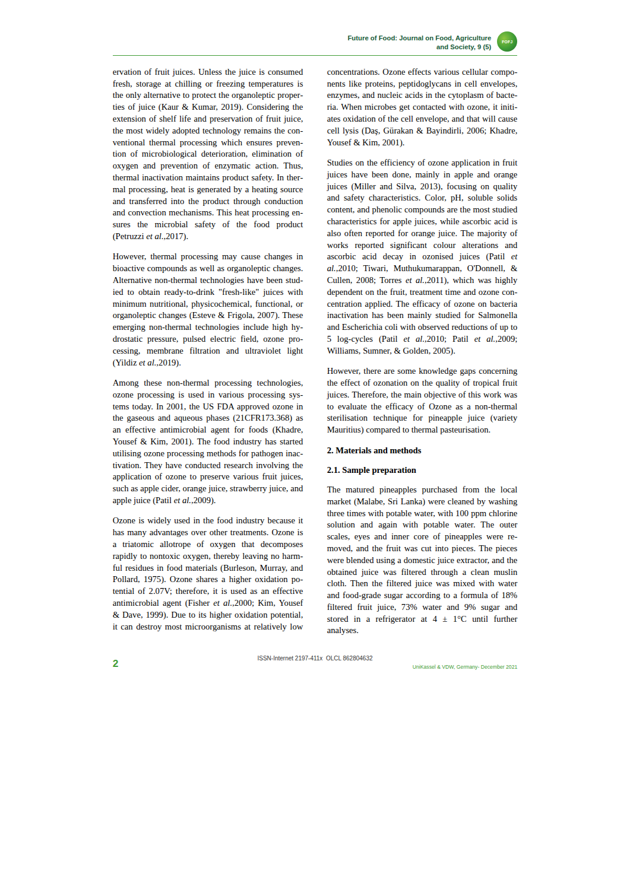Future of Food: Journal on Food, Agriculture
and Society, 9 (5)
ervation of fruit juices. Unless the juice is consumed fresh, storage at chilling or freezing temperatures is the only alternative to protect the organoleptic properties of juice (Kaur & Kumar, 2019). Considering the extension of shelf life and preservation of fruit juice, the most widely adopted technology remains the conventional thermal processing which ensures prevention of microbiological deterioration, elimination of oxygen and prevention of enzymatic action. Thus, thermal inactivation maintains product safety. In thermal processing, heat is generated by a heating source and transferred into the product through conduction and convection mechanisms. This heat processing ensures the microbial safety of the food product (Petruzzi et al., 2017).
However, thermal processing may cause changes in bioactive compounds as well as organoleptic changes. Alternative non-thermal technologies have been studied to obtain ready-to-drink "fresh-like" juices with minimum nutritional, physicochemical, functional, or organoleptic changes (Esteve & Frigola, 2007). These emerging non-thermal technologies include high hydrostatic pressure, pulsed electric field, ozone processing, membrane filtration and ultraviolet light (Yildiz et al., 2019).
Among these non-thermal processing technologies, ozone processing is used in various processing systems today. In 2001, the US FDA approved ozone in the gaseous and aqueous phases (21CFR173.368) as an effective antimicrobial agent for foods (Khadre, Yousef & Kim, 2001). The food industry has started utilising ozone processing methods for pathogen inactivation. They have conducted research involving the application of ozone to preserve various fruit juices, such as apple cider, orange juice, strawberry juice, and apple juice (Patil et al., 2009).
Ozone is widely used in the food industry because it has many advantages over other treatments. Ozone is a triatomic allotrope of oxygen that decomposes rapidly to nontoxic oxygen, thereby leaving no harmful residues in food materials (Burleson, Murray, and Pollard, 1975). Ozone shares a higher oxidation potential of 2.07V; therefore, it is used as an effective antimicrobial agent (Fisher et al., 2000; Kim, Yousef & Dave, 1999). Due to its higher oxidation potential, it can destroy most microorganisms at relatively low concentrations. Ozone effects various cellular components like proteins, peptidoglycans in cell envelopes, enzymes, and nucleic acids in the cytoplasm of bacteria. When microbes get contacted with ozone, it initiates oxidation of the cell envelope, and that will cause cell lysis (Daş, Gürakan & Bayindirli, 2006; Khadre, Yousef & Kim, 2001).
Studies on the efficiency of ozone application in fruit juices have been done, mainly in apple and orange juices (Miller and Silva, 2013), focusing on quality and safety characteristics. Color, pH, soluble solids content, and phenolic compounds are the most studied characteristics for apple juices, while ascorbic acid is also often reported for orange juice. The majority of works reported significant colour alterations and ascorbic acid decay in ozonised juices (Patil et al., 2010; Tiwari, Muthukumarappan, O'Donnell, & Cullen, 2008; Torres et al., 2011), which was highly dependent on the fruit, treatment time and ozone concentration applied. The efficacy of ozone on bacteria inactivation has been mainly studied for Salmonella and Escherichia coli with observed reductions of up to 5 log-cycles (Patil et al., 2010; Patil et al., 2009; Williams, Sumner, & Golden, 2005).
However, there are some knowledge gaps concerning the effect of ozonation on the quality of tropical fruit juices. Therefore, the main objective of this work was to evaluate the efficacy of Ozone as a non-thermal sterilisation technique for pineapple juice (variety Mauritius) compared to thermal pasteurisation.
2. Materials and methods
2.1. Sample preparation
The matured pineapples purchased from the local market (Malabe, Sri Lanka) were cleaned by washing three times with potable water, with 100 ppm chlorine solution and again with potable water. The outer scales, eyes and inner core of pineapples were removed, and the fruit was cut into pieces. The pieces were blended using a domestic juice extractor, and the obtained juice was filtered through a clean muslin cloth. Then the filtered juice was mixed with water and food-grade sugar according to a formula of 18% filtered fruit juice, 73% water and 9% sugar and stored in a refrigerator at 4 ± 1°C until further analyses.
2
ISSN-Internet 2197-411x OLCL 862804632
UniKassel & VDW, Germany- December 2021